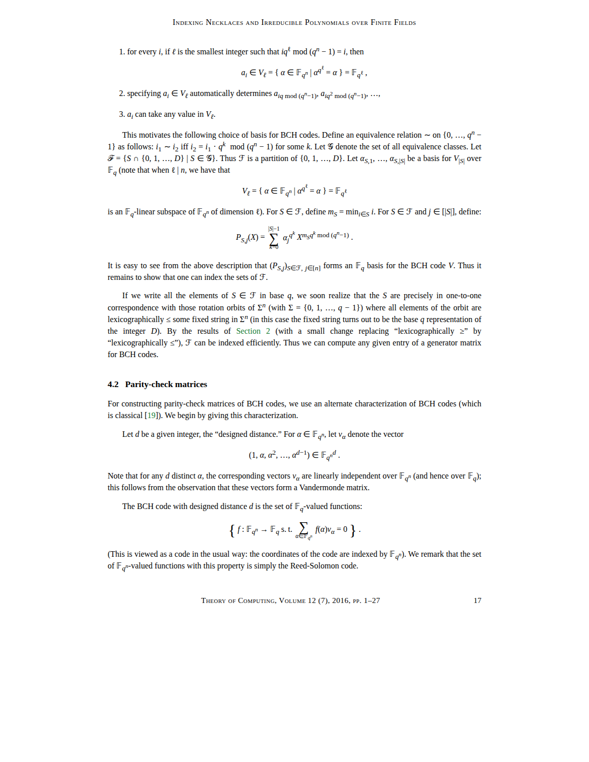Indexing Necklaces and Irreducible Polynomials over Finite Fields
for every i, if ℓ is the smallest integer such that iqℓ mod (qn − 1) = i, then
ai ∈ Vℓ = { α ∈ 𝔽qn | αqℓ = α } = 𝔽qℓ ,
specifying ai ∈ Vℓ automatically determines aiq mod (qn−1), aiq2 mod (qn−1), …,
ai can take any value in Vℓ.
This motivates the following choice of basis for BCH codes. Define an equivalence relation ∼ on {0, …, qn − 1} as follows: i1 ∼ i2 iff i2 = i1 · qk mod (qn − 1) for some k. Let 𝒢 denote the set of all equivalence classes. Let ℱ = {S ∩ {0, 1, …, D} | S ∈ 𝒢}. Thus ℱ is a partition of {0, 1, …, D}. Let αS,1, …, αS,|S| be a basis for V|S| over 𝔽q (note that when ℓ | n, we have that
Vℓ = { α ∈ 𝔽qn | αqℓ = α } = 𝔽qℓ
is an 𝔽q-linear subspace of 𝔽qn of dimension ℓ). For S ∈ ℱ, define mS = mini∈S i. For S ∈ ℱ and j ∈ [|S|], define:
PS,j(X) = |S|−1 ∑ k=0 αjqk XmSqk mod (qn−1) .
It is easy to see from the above description that (PS,j)S∈ℱ, j∈[n] forms an 𝔽q basis for the BCH code V. Thus it remains to show that one can index the sets of ℱ.
If we write all the elements of S ∈ ℱ in base q, we soon realize that the S are precisely in one-to-one correspondence with those rotation orbits of Σn (with Σ = {0, 1, …, q − 1}) where all elements of the orbit are lexicographically ≤ some fixed string in Σn (in this case the fixed string turns out to be the base q representation of the integer D). By the results of Section 2 (with a small change replacing “lexicographically ≥” by “lexicographically ≤”), ℱ can be indexed efficiently. Thus we can compute any given entry of a generator matrix for BCH codes.
4.2 Parity-check matrices
For constructing parity-check matrices of BCH codes, we use an alternate characterization of BCH codes (which is classical [19]). We begin by giving this characterization.
Let d be a given integer, the “designed distance.” For α ∈ 𝔽qn, let vα denote the vector
(1, α, α2, …, αd−1) ∈ 𝔽qnd .
Note that for any d distinct α, the corresponding vectors vα are linearly independent over 𝔽qn (and hence over 𝔽q); this follows from the observation that these vectors form a Vandermonde matrix.
The BCH code with designed distance d is the set of 𝔽q-valued functions:
{ f : 𝔽qn → 𝔽q s. t. ∑ α∈𝔽qn f(α)vα = 0 } .
(This is viewed as a code in the usual way: the coordinates of the code are indexed by 𝔽qn). We remark that the set of 𝔽qn-valued functions with this property is simply the Reed-Solomon code.
Theory of Computing, Volume 12 (7), 2016, pp. 1–27 17